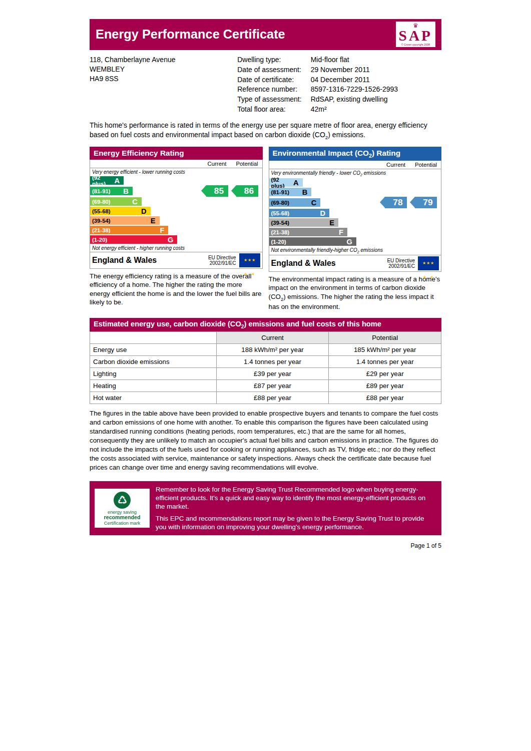Energy Performance Certificate
♛
SAP
© Crown copyright 2008
118, Chamberlayne Avenue
WEMBLEY
HA9 8SS
| Dwelling type: | Mid-floor flat |
| Date of assessment: | 29 November 2011 |
| Date of certificate: | 04 December 2011 |
| Reference number: | 8597-1316-7229-1526-2993 |
| Type of assessment: | RdSAP, existing dwelling |
| Total floor area: | 42m² |
This home's performance is rated in terms of the energy use per square metre of floor area, energy efficiency based on fuel costs and environmental impact based on carbon dioxide (CO2) emissions.
Energy Efficiency Rating
| | Current | Potential |
| Very energy efficient - lower running costs |
| (92 plus) A | | |
| (81-91) B | 85 | 86 |
| (69-80) C | | |
| (55-68) D | | |
| (39-54) E | | |
| (21-38) F | | |
| (1-20) G | | |
| Not energy efficient - higher running costs |
England & Wales
EU Directive
2002/91/EC
★★★
★ ★
The energy efficiency rating is a measure of the overall efficiency of a home. The higher the rating the more energy efficient the home is and the lower the fuel bills are likely to be.
Environmental Impact (CO2) Rating
| | Current | Potential |
| Very environmentally friendly - lower CO 2 emissions |
| (92 plus) A | | |
| (81-91) B | | |
| (69-80) C | 78 | 79 |
| (55-68) D | | |
| (39-54) E | | |
| (21-38) F | | |
| (1-20) G | | |
| Not environmentally friendly-higher CO 2 emissions |
England & Wales
EU Directive
2002/91/EC
★★★
★ ★
The environmental impact rating is a measure of a home’s impact on the environment in terms of carbon dioxide (CO2) emissions. The higher the rating the less impact it has on the environment.
Estimated energy use, carbon dioxide (CO2) emissions and fuel costs of this home
| | Current | Potential |
| --- | --- | --- |
| Energy use | 188 kWh/m² per year | 185 kWh/m² per year |
| Carbon dioxide emissions | 1.4 tonnes per year | 1.4 tonnes per year |
| Lighting | £39 per year | £29 per year |
| Heating | £87 per year | £89 per year |
| Hot water | £88 per year | £88 per year |
The figures in the table above have been provided to enable prospective buyers and tenants to compare the fuel costs and carbon emissions of one home with another. To enable this comparison the figures have been calculated using standardised running conditions (heating periods, room temperatures, etc.) that are the same for all homes, consequently they are unlikely to match an occupier's actual fuel bills and carbon emissions in practice. The figures do not include the impacts of the fuels used for cooking or running appliances, such as TV, fridge etc.; nor do they reflect the costs associated with service, maintenance or safety inspections. Always check the certificate date because fuel prices can change over time and energy saving recommendations will evolve.
♺
energy saving
recommended
Certification mark
Remember to look for the Energy Saving Trust Recommended logo when buying energy-efficient products. It's a quick and easy way to identify the most energy-efficient products on the market.
This EPC and recommendations report may be given to the Energy Saving Trust to provide you with information on improving your dwelling's energy performance.
Page 1 of 5